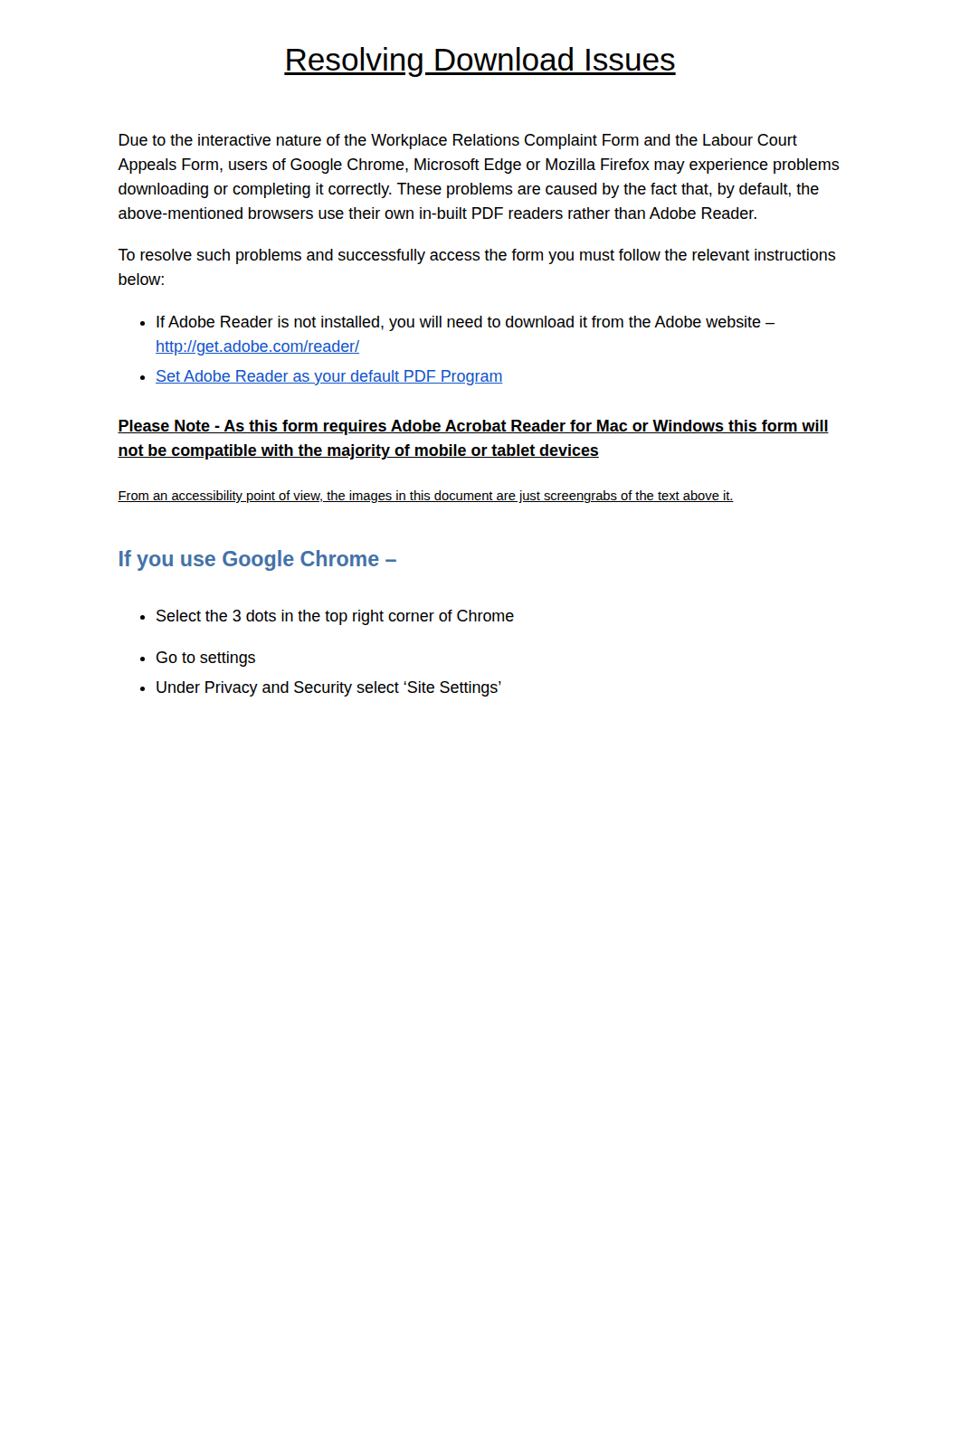Resolving Download Issues
Due to the interactive nature of the Workplace Relations Complaint Form and the Labour Court Appeals Form, users of Google Chrome, Microsoft Edge or Mozilla Firefox may experience problems downloading or completing it correctly. These problems are caused by the fact that, by default, the above-mentioned browsers use their own in-built PDF readers rather than Adobe Reader.
To resolve such problems and successfully access the form you must follow the relevant instructions below:
If Adobe Reader is not installed, you will need to download it from the Adobe website – http://get.adobe.com/reader/
Set Adobe Reader as your default PDF Program
Please Note - As this form requires Adobe Acrobat Reader for Mac or Windows this form will not be compatible with the majority of mobile or tablet devices
From an accessibility point of view, the images in this document are just screengrabs of the text above it.
If you use Google Chrome –
Select the 3 dots in the top right corner of Chrome
Go to settings
Under Privacy and Security select ‘Site Settings’